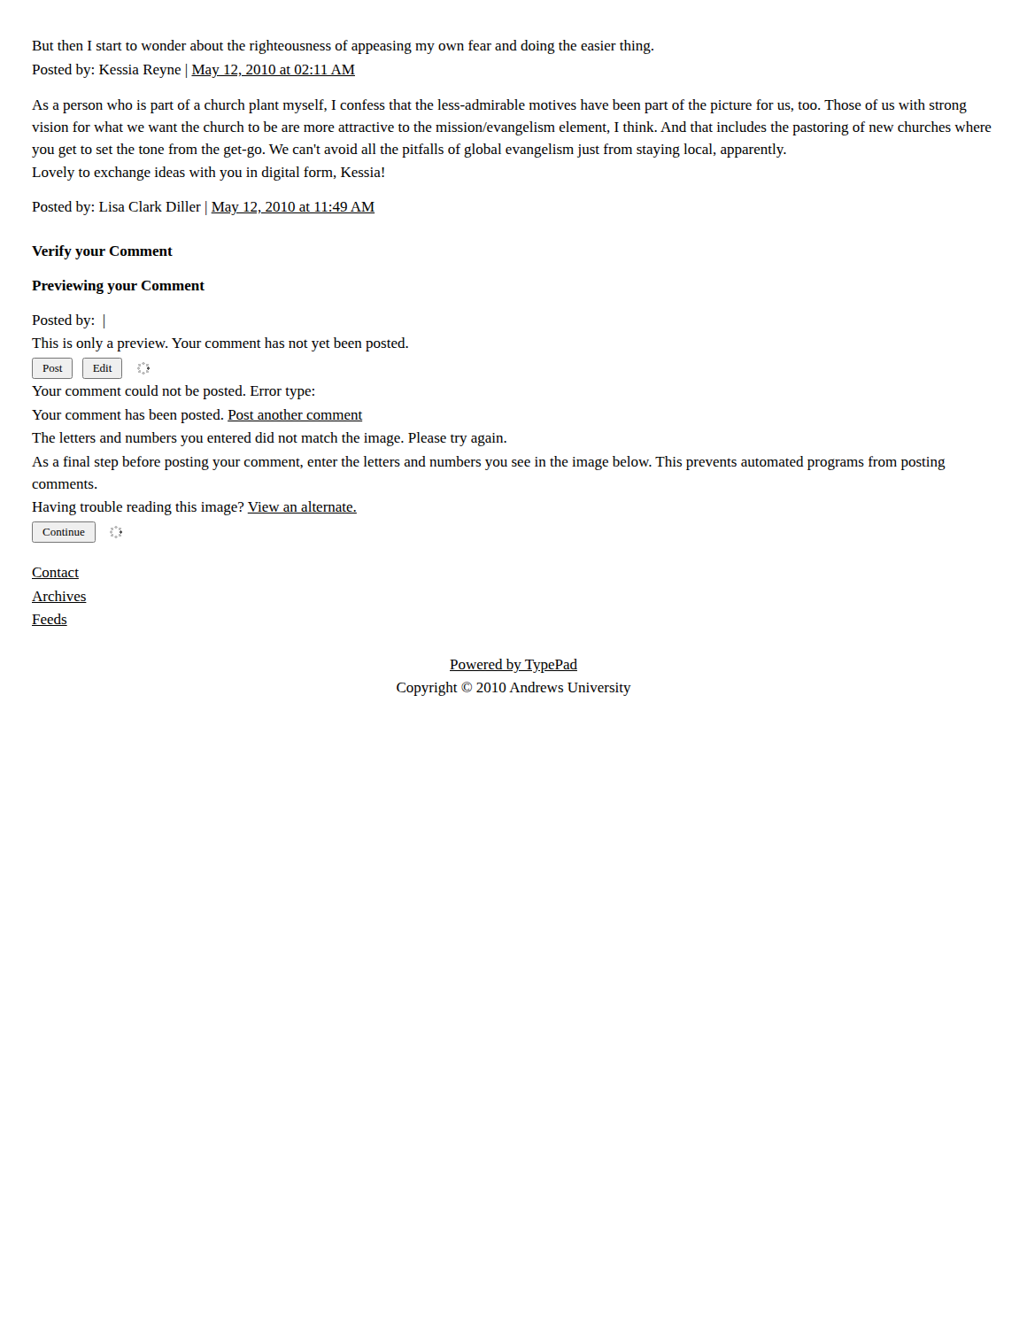But then I start to wonder about the righteousness of appeasing my own fear and doing the easier thing.
Posted by: Kessia Reyne | May 12, 2010 at 02:11 AM
As a person who is part of a church plant myself, I confess that the less-admirable motives have been part of the picture for us, too. Those of us with strong vision for what we want the church to be are more attractive to the mission/evangelism element, I think. And that includes the pastoring of new churches where you get to set the tone from the get-go. We can't avoid all the pitfalls of global evangelism just from staying local, apparently.
Lovely to exchange ideas with you in digital form, Kessia!
Posted by: Lisa Clark Diller | May 12, 2010 at 11:49 AM
Verify your Comment
Previewing your Comment
Posted by: |
This is only a preview. Your comment has not yet been posted.
Post Edit
Your comment could not be posted. Error type:
Your comment has been posted. Post another comment
The letters and numbers you entered did not match the image. Please try again.
As a final step before posting your comment, enter the letters and numbers you see in the image below. This prevents automated programs from posting comments.
Having trouble reading this image? View an alternate.
Continue
Contact Archives Feeds
Powered by TypePad
Copyright © 2010 Andrews University